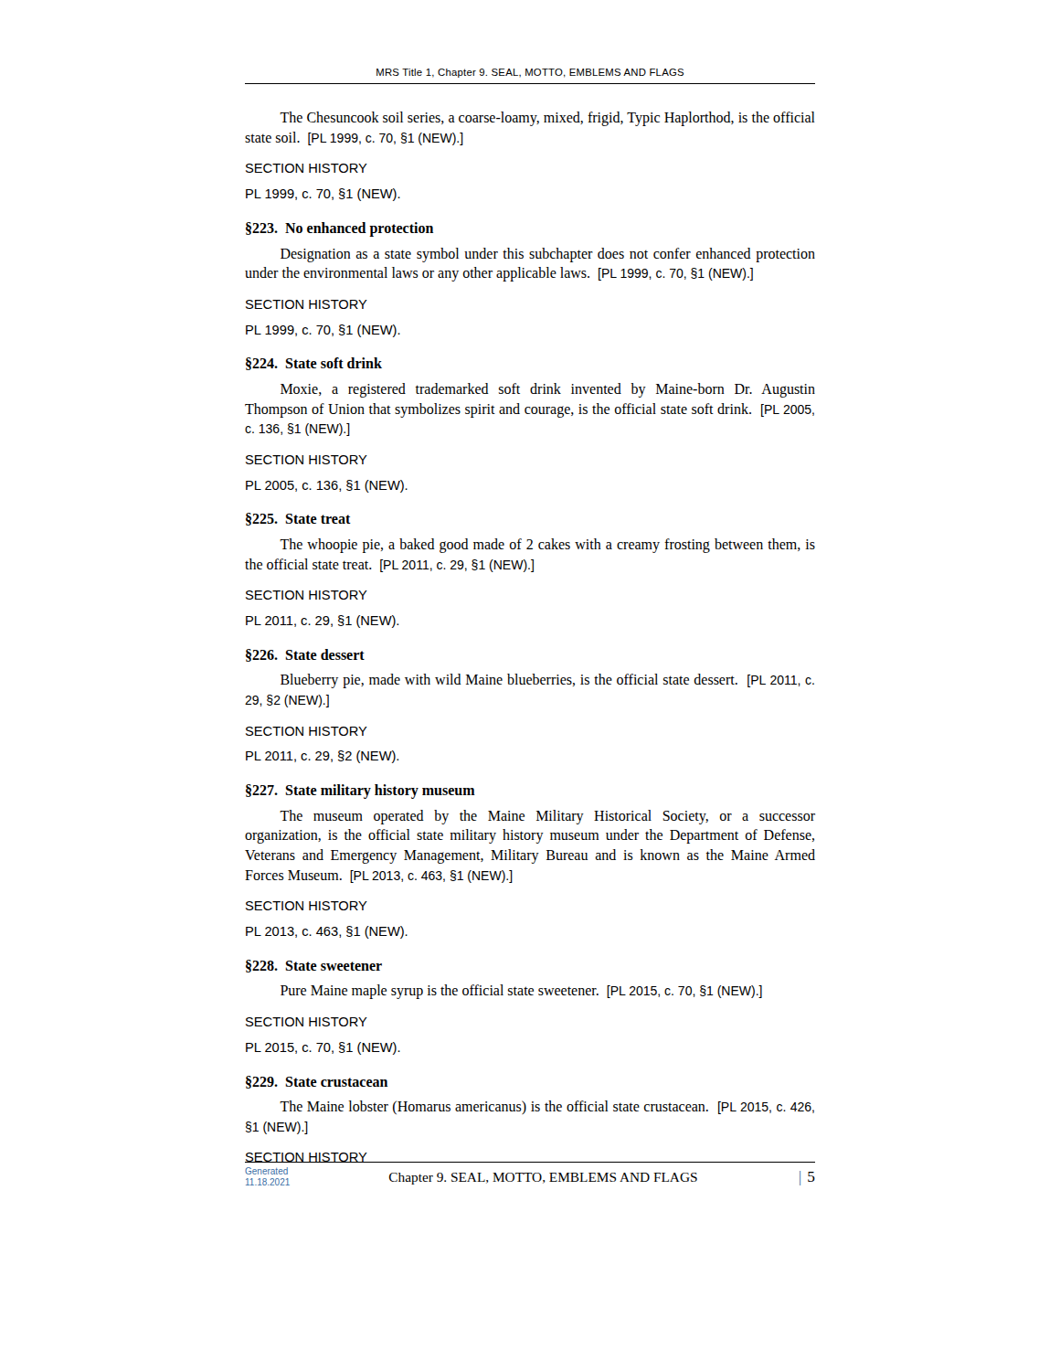MRS Title 1, Chapter 9. SEAL, MOTTO, EMBLEMS AND FLAGS
The Chesuncook soil series, a coarse-loamy, mixed, frigid, Typic Haplorthod, is the official state soil. [PL 1999, c. 70, §1 (NEW).]
SECTION HISTORY
PL 1999, c. 70, §1 (NEW).
§223. No enhanced protection
Designation as a state symbol under this subchapter does not confer enhanced protection under the environmental laws or any other applicable laws. [PL 1999, c. 70, §1 (NEW).]
SECTION HISTORY
PL 1999, c. 70, §1 (NEW).
§224. State soft drink
Moxie, a registered trademarked soft drink invented by Maine-born Dr. Augustin Thompson of Union that symbolizes spirit and courage, is the official state soft drink. [PL 2005, c. 136, §1 (NEW).]
SECTION HISTORY
PL 2005, c. 136, §1 (NEW).
§225. State treat
The whoopie pie, a baked good made of 2 cakes with a creamy frosting between them, is the official state treat. [PL 2011, c. 29, §1 (NEW).]
SECTION HISTORY
PL 2011, c. 29, §1 (NEW).
§226. State dessert
Blueberry pie, made with wild Maine blueberries, is the official state dessert. [PL 2011, c. 29, §2 (NEW).]
SECTION HISTORY
PL 2011, c. 29, §2 (NEW).
§227. State military history museum
The museum operated by the Maine Military Historical Society, or a successor organization, is the official state military history museum under the Department of Defense, Veterans and Emergency Management, Military Bureau and is known as the Maine Armed Forces Museum. [PL 2013, c. 463, §1 (NEW).]
SECTION HISTORY
PL 2013, c. 463, §1 (NEW).
§228. State sweetener
Pure Maine maple syrup is the official state sweetener. [PL 2015, c. 70, §1 (NEW).]
SECTION HISTORY
PL 2015, c. 70, §1 (NEW).
§229. State crustacean
The Maine lobster (Homarus americanus) is the official state crustacean. [PL 2015, c. 426, §1 (NEW).]
SECTION HISTORY
Generated
11.18.2021
Chapter 9. SEAL, MOTTO, EMBLEMS AND FLAGS
|5